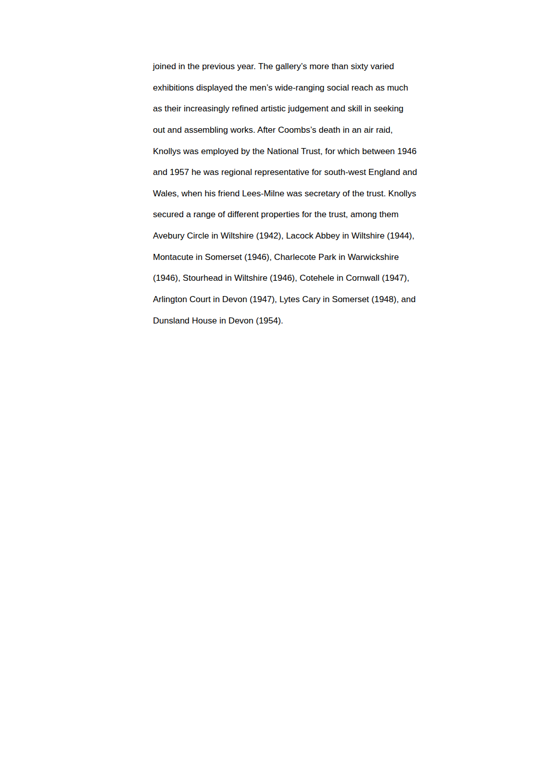joined in the previous year. The gallery’s more than sixty varied exhibitions displayed the men’s wide-ranging social reach as much as their increasingly refined artistic judgement and skill in seeking out and assembling works. After Coombs’s death in an air raid, Knollys was employed by the National Trust, for which between 1946 and 1957 he was regional representative for south-west England and Wales, when his friend Lees-Milne was secretary of the trust. Knollys secured a range of different properties for the trust, among them Avebury Circle in Wiltshire (1942), Lacock Abbey in Wiltshire (1944), Montacute in Somerset (1946), Charlecote Park in Warwickshire (1946), Stourhead in Wiltshire (1946), Cotehele in Cornwall (1947), Arlington Court in Devon (1947), Lytes Cary in Somerset (1948), and Dunsland House in Devon (1954).